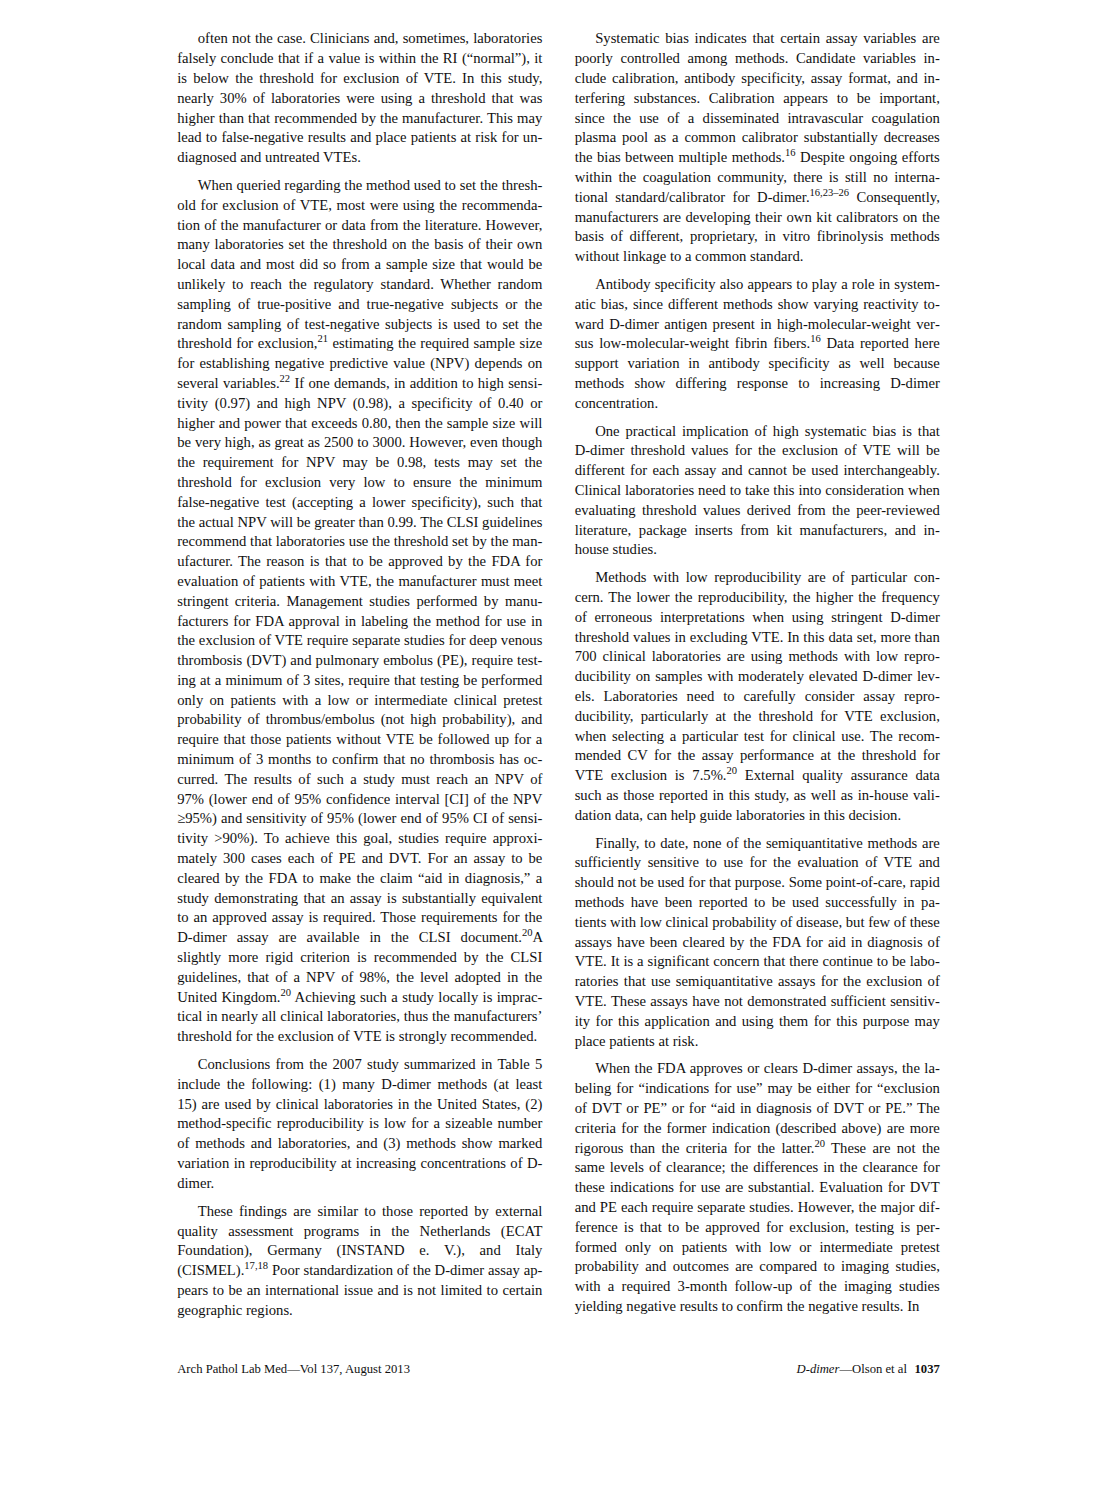often not the case. Clinicians and, sometimes, laboratories falsely conclude that if a value is within the RI (“normal”), it is below the threshold for exclusion of VTE. In this study, nearly 30% of laboratories were using a threshold that was higher than that recommended by the manufacturer. This may lead to false-negative results and place patients at risk for undiagnosed and untreated VTEs.
When queried regarding the method used to set the threshold for exclusion of VTE, most were using the recommendation of the manufacturer or data from the literature. However, many laboratories set the threshold on the basis of their own local data and most did so from a sample size that would be unlikely to reach the regulatory standard. Whether random sampling of true-positive and true-negative subjects or the random sampling of test-negative subjects is used to set the threshold for exclusion,21 estimating the required sample size for establishing negative predictive value (NPV) depends on several variables.22 If one demands, in addition to high sensitivity (0.97) and high NPV (0.98), a specificity of 0.40 or higher and power that exceeds 0.80, then the sample size will be very high, as great as 2500 to 3000. However, even though the requirement for NPV may be 0.98, tests may set the threshold for exclusion very low to ensure the minimum false-negative test (accepting a lower specificity), such that the actual NPV will be greater than 0.99. The CLSI guidelines recommend that laboratories use the threshold set by the manufacturer. The reason is that to be approved by the FDA for evaluation of patients with VTE, the manufacturer must meet stringent criteria. Management studies performed by manufacturers for FDA approval in labeling the method for use in the exclusion of VTE require separate studies for deep venous thrombosis (DVT) and pulmonary embolus (PE), require testing at a minimum of 3 sites, require that testing be performed only on patients with a low or intermediate clinical pretest probability of thrombus/embolus (not high probability), and require that those patients without VTE be followed up for a minimum of 3 months to confirm that no thrombosis has occurred. The results of such a study must reach an NPV of 97% (lower end of 95% confidence interval [CI] of the NPV ≥95%) and sensitivity of 95% (lower end of 95% CI of sensitivity >90%). To achieve this goal, studies require approximately 300 cases each of PE and DVT. For an assay to be cleared by the FDA to make the claim “aid in diagnosis,” a study demonstrating that an assay is substantially equivalent to an approved assay is required. Those requirements for the D-dimer assay are available in the CLSI document.20A slightly more rigid criterion is recommended by the CLSI guidelines, that of a NPV of 98%, the level adopted in the United Kingdom.20 Achieving such a study locally is impractical in nearly all clinical laboratories, thus the manufacturers’ threshold for the exclusion of VTE is strongly recommended.
Conclusions from the 2007 study summarized in Table 5 include the following: (1) many D-dimer methods (at least 15) are used by clinical laboratories in the United States, (2) method-specific reproducibility is low for a sizeable number of methods and laboratories, and (3) methods show marked variation in reproducibility at increasing concentrations of D-dimer.
These findings are similar to those reported by external quality assessment programs in the Netherlands (ECAT Foundation), Germany (INSTAND e. V.), and Italy (CISMEL).17,18 Poor standardization of the D-dimer assay appears to be an international issue and is not limited to certain geographic regions.
Systematic bias indicates that certain assay variables are poorly controlled among methods. Candidate variables include calibration, antibody specificity, assay format, and interfering substances. Calibration appears to be important, since the use of a disseminated intravascular coagulation plasma pool as a common calibrator substantially decreases the bias between multiple methods.16 Despite ongoing efforts within the coagulation community, there is still no international standard/calibrator for D-dimer.16,23–26 Consequently, manufacturers are developing their own kit calibrators on the basis of different, proprietary, in vitro fibrinolysis methods without linkage to a common standard.
Antibody specificity also appears to play a role in systematic bias, since different methods show varying reactivity toward D-dimer antigen present in high-molecular-weight versus low-molecular-weight fibrin fibers.16 Data reported here support variation in antibody specificity as well because methods show differing response to increasing D-dimer concentration.
One practical implication of high systematic bias is that D-dimer threshold values for the exclusion of VTE will be different for each assay and cannot be used interchangeably. Clinical laboratories need to take this into consideration when evaluating threshold values derived from the peer-reviewed literature, package inserts from kit manufacturers, and in-house studies.
Methods with low reproducibility are of particular concern. The lower the reproducibility, the higher the frequency of erroneous interpretations when using stringent D-dimer threshold values in excluding VTE. In this data set, more than 700 clinical laboratories are using methods with low reproducibility on samples with moderately elevated D-dimer levels. Laboratories need to carefully consider assay reproducibility, particularly at the threshold for VTE exclusion, when selecting a particular test for clinical use. The recommended CV for the assay performance at the threshold for VTE exclusion is 7.5%.20 External quality assurance data such as those reported in this study, as well as in-house validation data, can help guide laboratories in this decision.
Finally, to date, none of the semiquantitative methods are sufficiently sensitive to use for the evaluation of VTE and should not be used for that purpose. Some point-of-care, rapid methods have been reported to be used successfully in patients with low clinical probability of disease, but few of these assays have been cleared by the FDA for aid in diagnosis of VTE. It is a significant concern that there continue to be laboratories that use semiquantitative assays for the exclusion of VTE. These assays have not demonstrated sufficient sensitivity for this application and using them for this purpose may place patients at risk.
When the FDA approves or clears D-dimer assays, the labeling for “indications for use” may be either for “exclusion of DVT or PE” or for “aid in diagnosis of DVT or PE.” The criteria for the former indication (described above) are more rigorous than the criteria for the latter.20 These are not the same levels of clearance; the differences in the clearance for these indications for use are substantial. Evaluation for DVT and PE each require separate studies. However, the major difference is that to be approved for exclusion, testing is performed only on patients with low or intermediate pretest probability and outcomes are compared to imaging studies, with a required 3-month follow-up of the imaging studies yielding negative results to confirm the negative results. In
Arch Pathol Lab Med—Vol 137, August 2013 D-dimer—Olson et al 1037